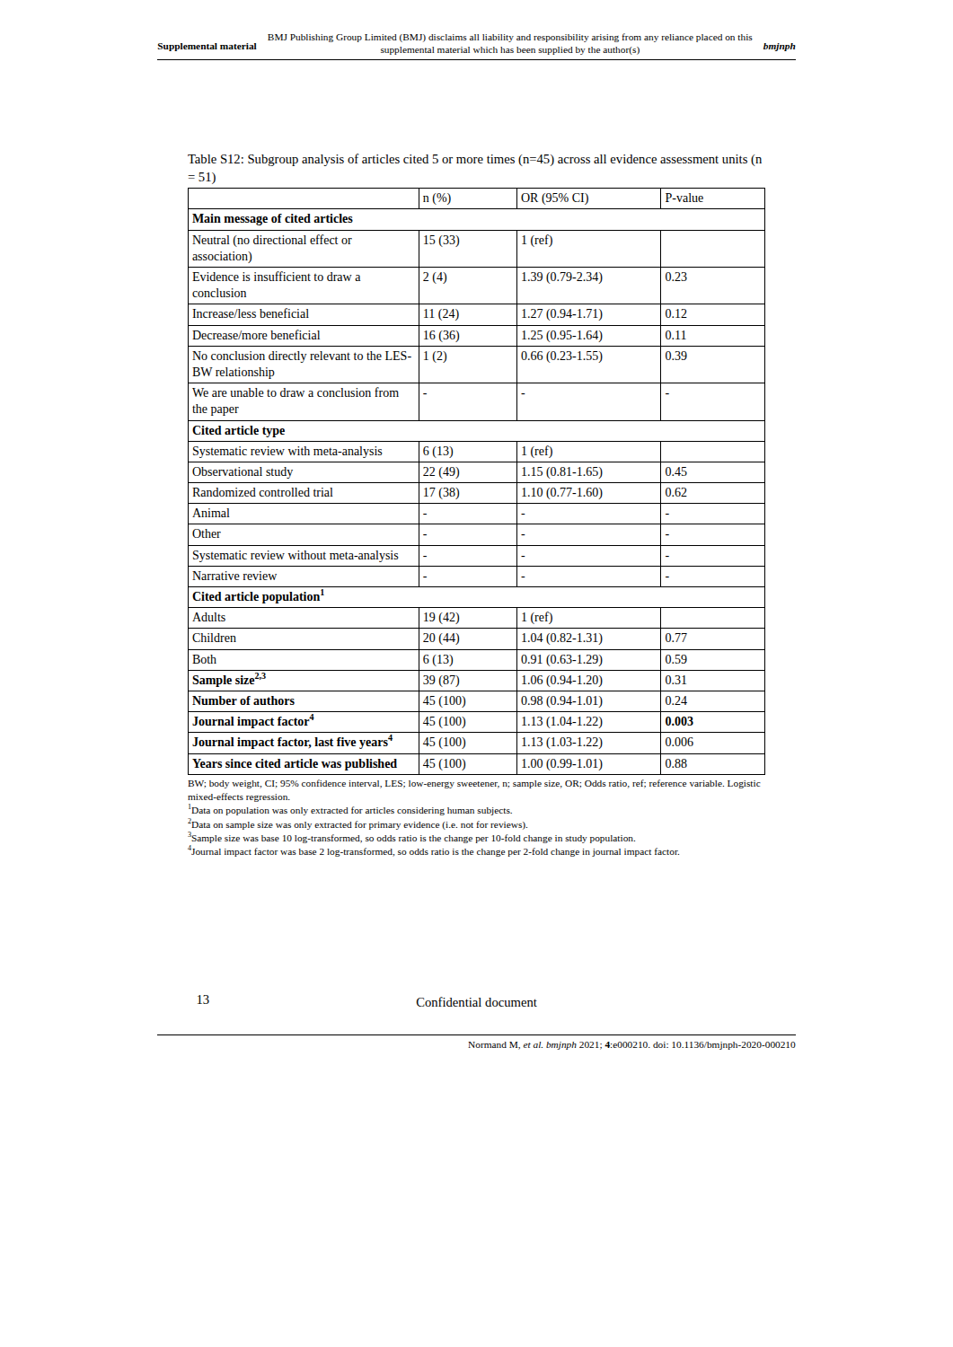Supplemental material
BMJ Publishing Group Limited (BMJ) disclaims all liability and responsibility arising from any reliance placed on this supplemental material which has been supplied by the author(s)
bmjnph
Table S12: Subgroup analysis of articles cited 5 or more times (n=45) across all evidence assessment units (n = 51)
| | n (%) | OR (95% CI) | P-value |
| Main message of cited articles |
| Neutral (no directional effect or association) | 15 (33) | 1 (ref) | |
| Evidence is insufficient to draw a conclusion | 2 (4) | 1.39 (0.79-2.34) | 0.23 |
| Increase/less beneficial | 11 (24) | 1.27 (0.94-1.71) | 0.12 |
| Decrease/more beneficial | 16 (36) | 1.25 (0.95-1.64) | 0.11 |
| No conclusion directly relevant to the LES- BW relationship | 1 (2) | 0.66 (0.23-1.55) | 0.39 |
| We are unable to draw a conclusion from the paper | - | - | - |
| Cited article type |
| Systematic review with meta-analysis | 6 (13) | 1 (ref) | |
| Observational study | 22 (49) | 1.15 (0.81-1.65) | 0.45 |
| Randomized controlled trial | 17 (38) | 1.10 (0.77-1.60) | 0.62 |
| Animal | - | - | - |
| Other | - | - | - |
| Systematic review without meta-analysis | - | - | - |
| Narrative review | - | - | - |
| Cited article population 1 |
| Adults | 19 (42) | 1 (ref) | |
| Children | 20 (44) | 1.04 (0.82-1.31) | 0.77 |
| Both | 6 (13) | 0.91 (0.63-1.29) | 0.59 |
| Sample size 2,3 | 39 (87) | 1.06 (0.94-1.20) | 0.31 |
| Number of authors | 45 (100) | 0.98 (0.94-1.01) | 0.24 |
| Journal impact factor 4 | 45 (100) | 1.13 (1.04-1.22) | 0.003 |
| Journal impact factor, last five years 4 | 45 (100) | 1.13 (1.03-1.22) | 0.006 |
| Years since cited article was published | 45 (100) | 1.00 (0.99-1.01) | 0.88 |
BW; body weight, CI; 95% confidence interval, LES; low-energy sweetener, n; sample size, OR; Odds ratio, ref; reference variable. Logistic mixed-effects regression.
1Data on population was only extracted for articles considering human subjects.
2Data on sample size was only extracted for primary evidence (i.e. not for reviews).
3Sample size was base 10 log-transformed, so odds ratio is the change per 10-fold change in study population.
4Journal impact factor was base 2 log-transformed, so odds ratio is the change per 2-fold change in journal impact factor.
13
Confidential document
Normand M, et al. bmjnph 2021; 4:e000210. doi: 10.1136/bmjnph-2020-000210